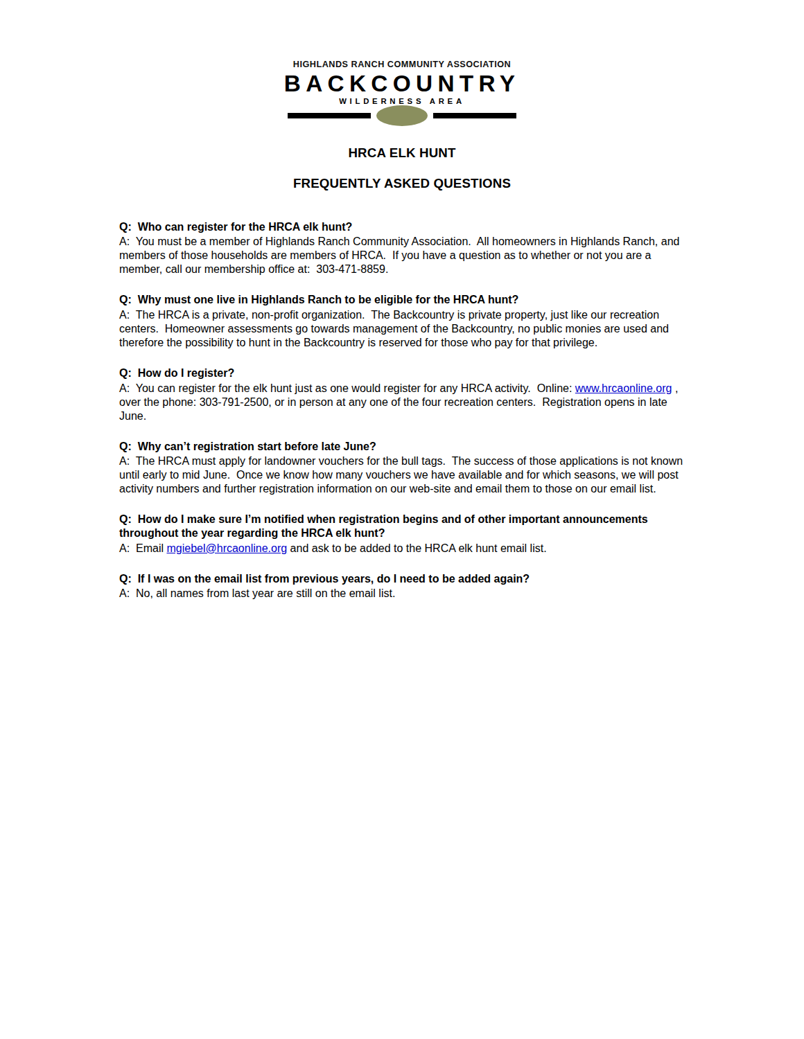HIGHLANDS RANCH COMMUNITY ASSOCIATION
BACKCOUNTRY
WILDERNESS AREA
HRCA ELK HUNTFREQUENTLY ASKED QUESTIONS
Q: Who can register for the HRCA elk hunt?
A: You must be a member of Highlands Ranch Community Association. All homeowners in Highlands Ranch, and members of those households are members of HRCA. If you have a question as to whether or not you are a member, call our membership office at: 303-471-8859.
Q: Why must one live in Highlands Ranch to be eligible for the HRCA hunt?
A: The HRCA is a private, non-profit organization. The Backcountry is private property, just like our recreation centers. Homeowner assessments go towards management of the Backcountry, no public monies are used and therefore the possibility to hunt in the Backcountry is reserved for those who pay for that privilege.
Q: How do I register?
A: You can register for the elk hunt just as one would register for any HRCA activity. Online: www.hrcaonline.org , over the phone: 303-791-2500, or in person at any one of the four recreation centers. Registration opens in late June.
Q: Why can’t registration start before late June?
A: The HRCA must apply for landowner vouchers for the bull tags. The success of those applications is not known until early to mid June. Once we know how many vouchers we have available and for which seasons, we will post activity numbers and further registration information on our web-site and email them to those on our email list.
Q: How do I make sure I’m notified when registration begins and of other important announcements throughout the year regarding the HRCA elk hunt?
A: Email mgiebel@hrcaonline.org and ask to be added to the HRCA elk hunt email list.
Q: If I was on the email list from previous years, do I need to be added again?
A: No, all names from last year are still on the email list.